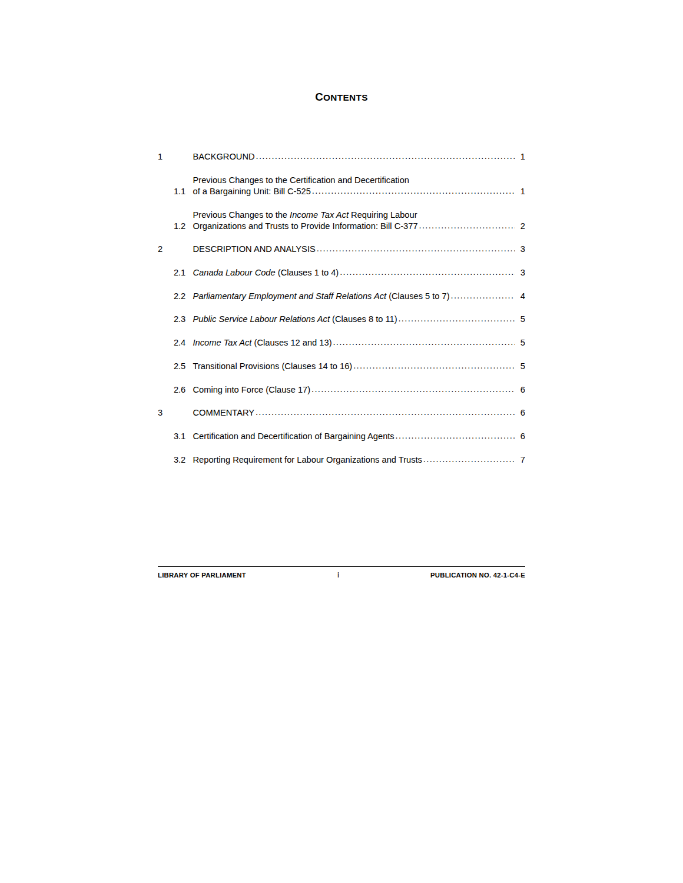CONTENTS
1
BACKGROUND .......................................................................................................... 1
1.1
Previous Changes to the Certification and Decertification
of a Bargaining Unit: Bill C-525 .............................................................................. 1
1.2
Previous Changes to the Income Tax Act Requiring Labour
Organizations and Trusts to Provide Information: Bill C-377 ................................. 2
2
DESCRIPTION AND ANALYSIS .............................................................................. 3
2.1
Canada Labour Code (Clauses 1 to 4) ................................................................ 3
2.2
Parliamentary Employment and Staff Relations Act (Clauses 5 to 7) .................... 4
2.3
Public Service Labour Relations Act (Clauses 8 to 11) ......................................... 5
2.4
Income Tax Act (Clauses 12 and 13) ....................................................................... 5
2.5
Transitional Provisions (Clauses 14 to 16) ............................................................. 5
2.6
Coming into Force (Clause 17) ............................................................................. 6
3
COMMENTARY ....................................................................................................... 6
3.1
Certification and Decertification of Bargaining Agents ........................................... 6
3.2
Reporting Requirement for Labour Organizations and Trusts ................................ 7
LIBRARY OF PARLIAMENT
i
PUBLICATION NO. 42-1-C4-E